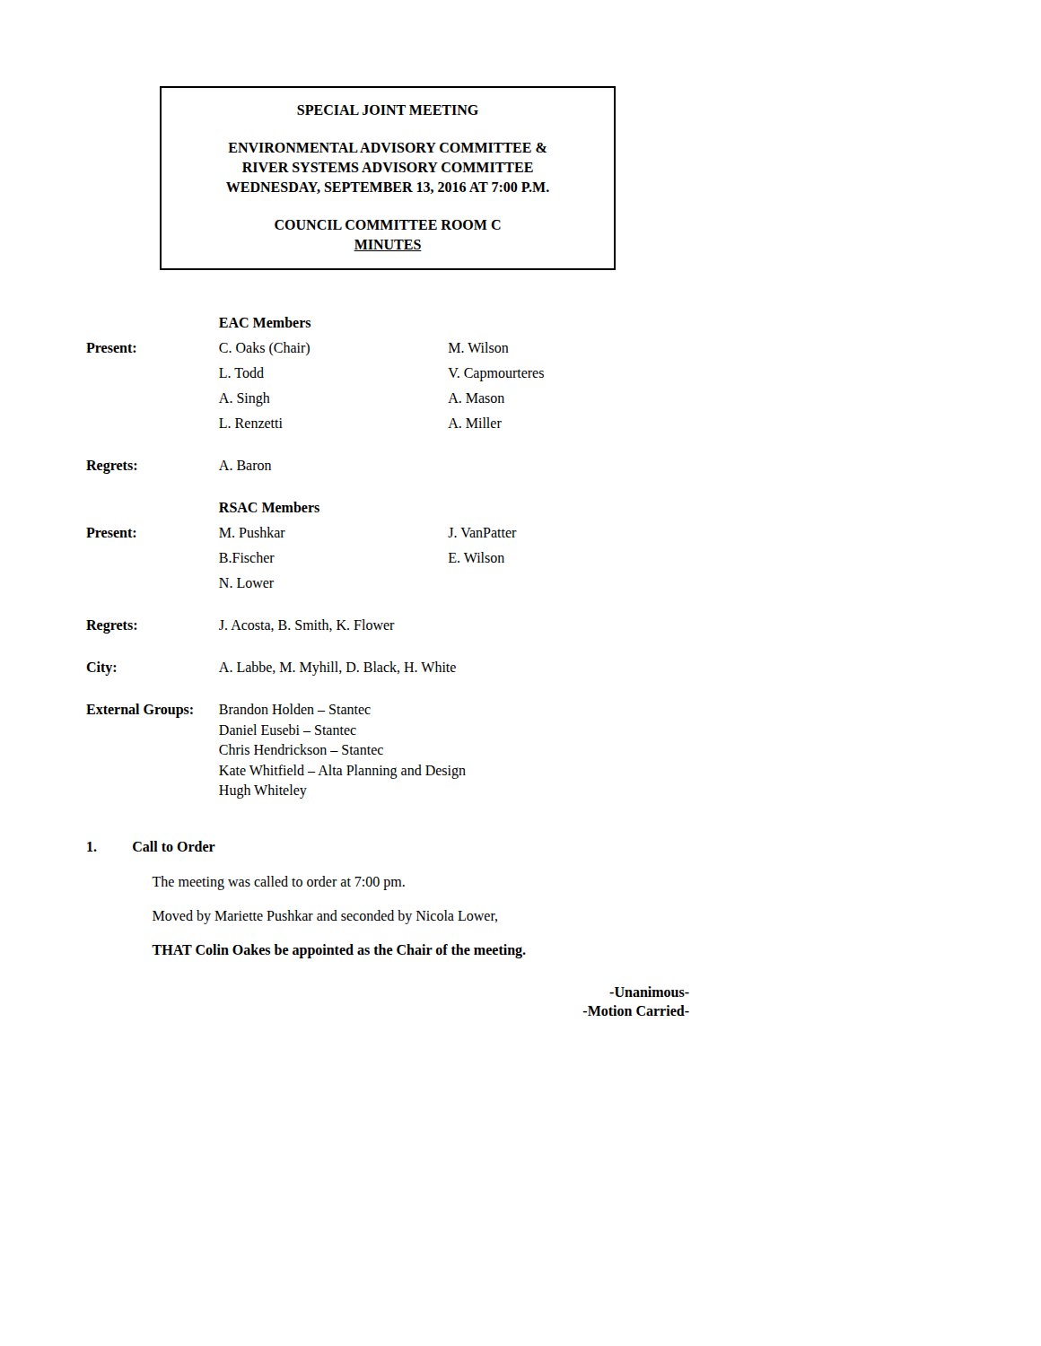SPECIAL JOINT MEETING
ENVIRONMENTAL ADVISORY COMMITTEE &
RIVER SYSTEMS ADVISORY COMMITTEE
WEDNESDAY, SEPTEMBER 13, 2016 AT 7:00 P.M.
COUNCIL COMMITTEE ROOM C
MINUTES
| | EAC Members | |
| Present: | C. Oaks (Chair) | M. Wilson |
| | L. Todd | V. Capmourteres |
| | A. Singh | A. Mason |
| | L. Renzetti | A. Miller |
| Regrets: | A. Baron | |
| | RSAC Members | |
| Present: | M. Pushkar | J. VanPatter |
| | B.Fischer | E. Wilson |
| | N. Lower | |
| Regrets: | J. Acosta, B. Smith, K. Flower |
| City: | A. Labbe, M. Myhill, D. Black, H. White |
| External Groups: | Brandon Holden – Stantec Daniel Eusebi – Stantec Chris Hendrickson – Stantec Kate Whitfield – Alta Planning and Design Hugh Whiteley |
1. Call to Order
The meeting was called to order at 7:00 pm.
Moved by Mariette Pushkar and seconded by Nicola Lower,
THAT Colin Oakes be appointed as the Chair of the meeting.
-Unanimous-
-Motion Carried-